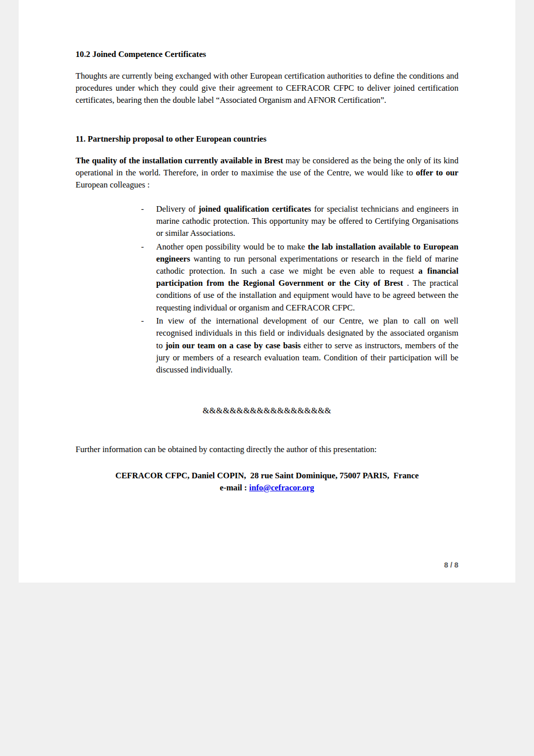10.2 Joined Competence Certificates
Thoughts are currently being exchanged with other European certification authorities to define the conditions and procedures under which they could give their agreement to CEFRACOR CFPC to deliver joined certification certificates, bearing then the double label “Associated Organism and AFNOR Certification”.
11. Partnership proposal to other European countries
The quality of the installation currently available in Brest may be considered as the being the only of its kind operational in the world. Therefore, in order to maximise the use of the Centre, we would like to offer to our European colleagues :
Delivery of joined qualification certificates for specialist technicians and engineers in marine cathodic protection. This opportunity may be offered to Certifying Organisations or similar Associations.
Another open possibility would be to make the lab installation available to European engineers wanting to run personal experimentations or research in the field of marine cathodic protection. In such a case we might be even able to request a financial participation from the Regional Government or the City of Brest . The practical conditions of use of the installation and equipment would have to be agreed between the requesting individual or organism and CEFRACOR CFPC.
In view of the international development of our Centre, we plan to call on well recognised individuals in this field or individuals designated by the associated organism to join our team on a case by case basis either to serve as instructors, members of the jury or members of a research evaluation team. Condition of their participation will be discussed individually.
&&&&&&&&&&&&&&&&&&&
Further information can be obtained by contacting directly the author of this presentation:
CEFRACOR CFPC, Daniel COPIN, 28 rue Saint Dominique, 75007 PARIS, France
e-mail : info@cefracor.org
8 / 8